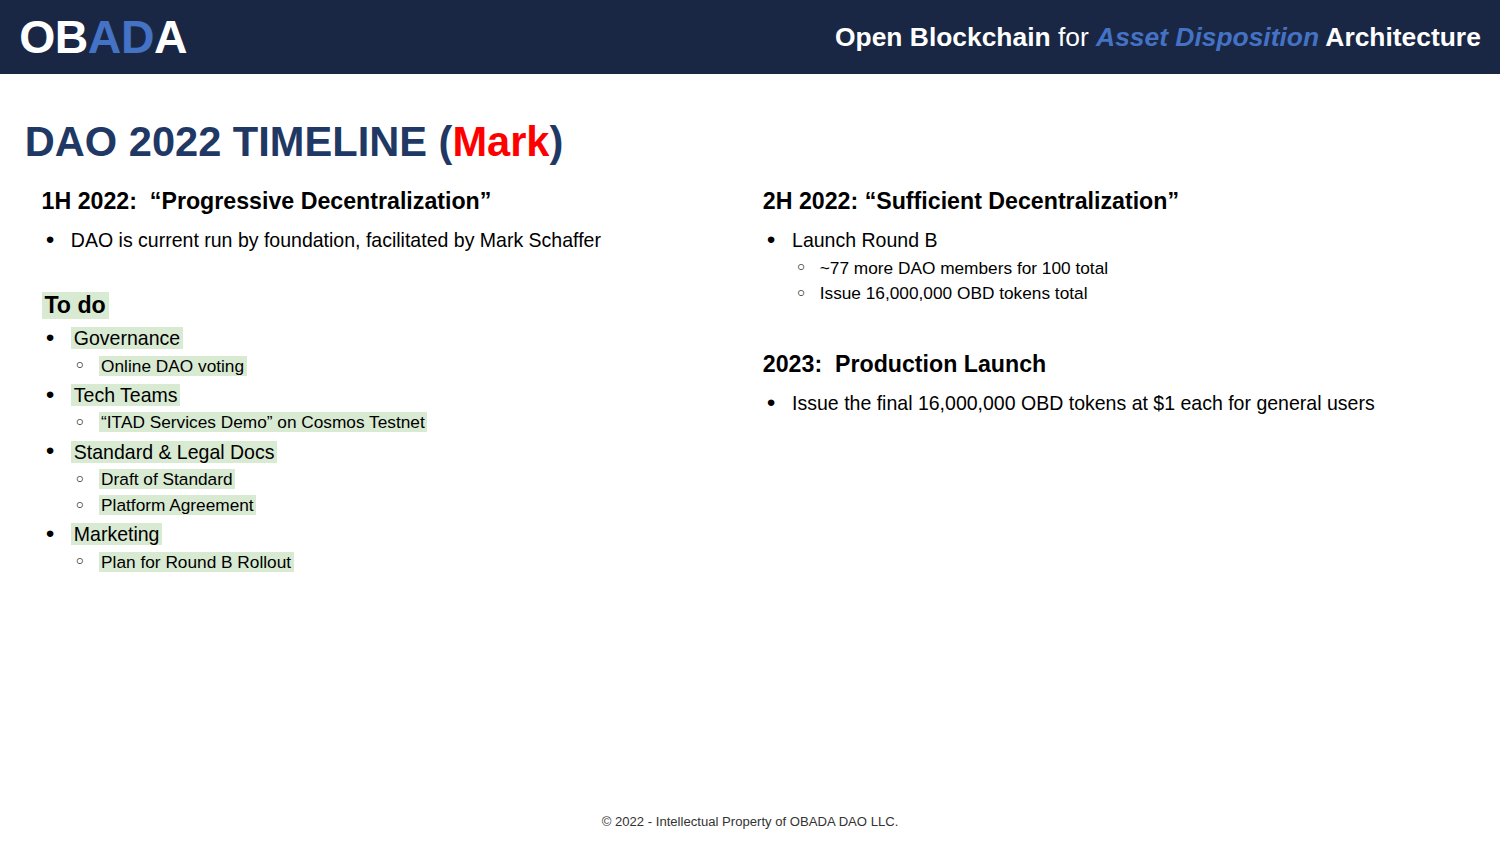OBADA
Open Blockchain for Asset Disposition Architecture
DAO 2022 TIMELINE (Mark)
1H 2022: “Progressive Decentralization”
DAO is current run by foundation, facilitated by Mark Schaffer
To do
Governance
Online DAO voting
Tech Teams
“ITAD Services Demo” on Cosmos Testnet
Standard & Legal Docs
Draft of Standard
Platform Agreement
Marketing
Plan for Round B Rollout
2H 2022: “Sufficient Decentralization”
Launch Round B
~77 more DAO members for 100 total
Issue 16,000,000 OBD tokens total
2023: Production Launch
Issue the final 16,000,000 OBD tokens at $1 each for general users
© 2022 - Intellectual Property of OBADA DAO LLC.